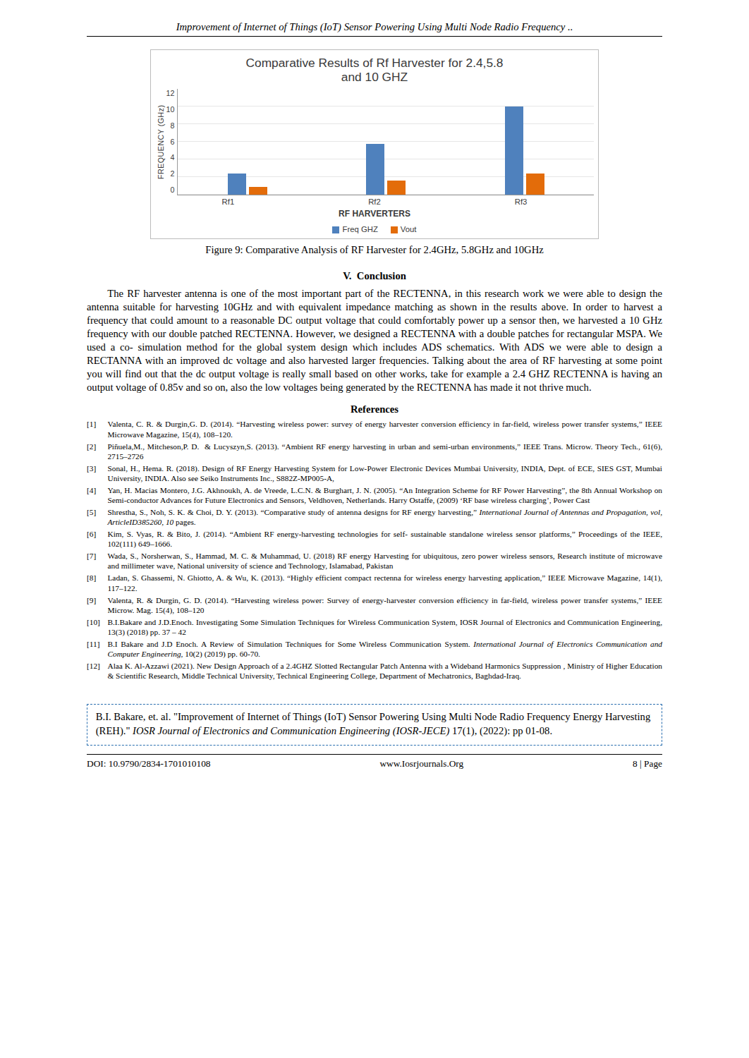Improvement of Internet of Things (IoT) Sensor Powering Using Multi Node Radio Frequency ..
Comparative Results of Rf Harvester for 2.4,5.8
and 10 GHZ
FREQUENCY (GHz)
121086420
Rf1 Rf2 Rf3
RF HARVERTERS
Freq GHZ Vout
Figure 9: Comparative Analysis of RF Harvester for 2.4GHz, 5.8GHz and 10GHz
V. Conclusion
The RF harvester antenna is one of the most important part of the RECTENNA, in this research work we were able to design the antenna suitable for harvesting 10GHz and with equivalent impedance matching as shown in the results above. In order to harvest a frequency that could amount to a reasonable DC output voltage that could comfortably power up a sensor then, we harvested a 10 GHz frequency with our double patched RECTENNA. However, we designed a RECTENNA with a double patches for rectangular MSPA. We used a co- simulation method for the global system design which includes ADS schematics. With ADS we were able to design a RECTANNA with an improved dc voltage and also harvested larger frequencies. Talking about the area of RF harvesting at some point you will find out that the dc output voltage is really small based on other works, take for example a 2.4 GHZ RECTENNA is having an output voltage of 0.85v and so on, also the low voltages being generated by the RECTENNA has made it not thrive much.
References
Valenta, C. R. & Durgin,G. D. (2014). “Harvesting wireless power: survey of energy harvester conversion efficiency in far-field, wireless power transfer systems,” IEEE Microwave Magazine, 15(4), 108–120.
Piñuela,M., Mitcheson,P. D. & Lucyszyn,S. (2013). “Ambient RF energy harvesting in urban and semi-urban environments,” IEEE Trans. Microw. Theory Tech., 61(6), 2715–2726
Sonal, H., Hema. R. (2018). Design of RF Energy Harvesting System for Low-Power Electronic Devices Mumbai University, INDIA, Dept. of ECE, SIES GST, Mumbai University, INDIA. Also see Seiko Instruments Inc., S882Z-MP005-A,
Yan, H. Macias Montero, J.G. Akhnoukh, A. de Vreede, L.C.N. & Burghart, J. N. (2005). “An Integration Scheme for RF Power Harvesting”, the 8th Annual Workshop on Semi-conductor Advances for Future Electronics and Sensors, Veldhoven, Netherlands. Harry Ostaffe, (2009) ‘RF base wireless charging’, Power Cast
Shrestha, S., Noh, S. K. & Choi, D. Y. (2013). “Comparative study of antenna designs for RF energy harvesting,” International Journal of Antennas and Propagation, vol, ArticleID385260, 10 pages.
Kim, S. Vyas, R. & Bito, J. (2014). “Ambient RF energy-harvesting technologies for self- sustainable standalone wireless sensor platforms,” Proceedings of the IEEE, 102(111) 649–1666.
Wada, S., Norsherwan, S., Hammad, M. C. & Muhammad, U. (2018) RF energy Harvesting for ubiquitous, zero power wireless sensors, Research institute of microwave and millimeter wave, National university of science and Technology, Islamabad, Pakistan
Ladan, S. Ghassemi, N. Ghiotto, A. & Wu, K. (2013). “Highly efficient compact rectenna for wireless energy harvesting application,” IEEE Microwave Magazine, 14(1), 117–122.
Valenta, R. & Durgin, G. D. (2014). “Harvesting wireless power: Survey of energy-harvester conversion efficiency in far-field, wireless power transfer systems,” IEEE Microw. Mag. 15(4), 108–120
B.I.Bakare and J.D.Enoch. Investigating Some Simulation Techniques for Wireless Communication System, IOSR Journal of Electronics and Communication Engineering, 13(3) (2018) pp. 37 – 42
B.I Bakare and J.D Enoch. A Review of Simulation Techniques for Some Wireless Communication System. International Journal of Electronics Communication and Computer Engineering, 10(2) (2019) pp. 60-70.
Alaa K. Al-Azzawi (2021). New Design Approach of a 2.4GHZ Slotted Rectangular Patch Antenna with a Wideband Harmonics Suppression , Ministry of Higher Education & Scientific Research, Middle Technical University, Technical Engineering College, Department of Mechatronics, Baghdad-Iraq.
B.I. Bakare, et. al. "Improvement of Internet of Things (IoT) Sensor Powering Using Multi Node Radio Frequency Energy Harvesting (REH)." IOSR Journal of Electronics and Communication Engineering (IOSR-JECE) 17(1), (2022): pp 01-08.
DOI: 10.9790/2834-1701010108
www.Iosrjournals.Org
8 | Page